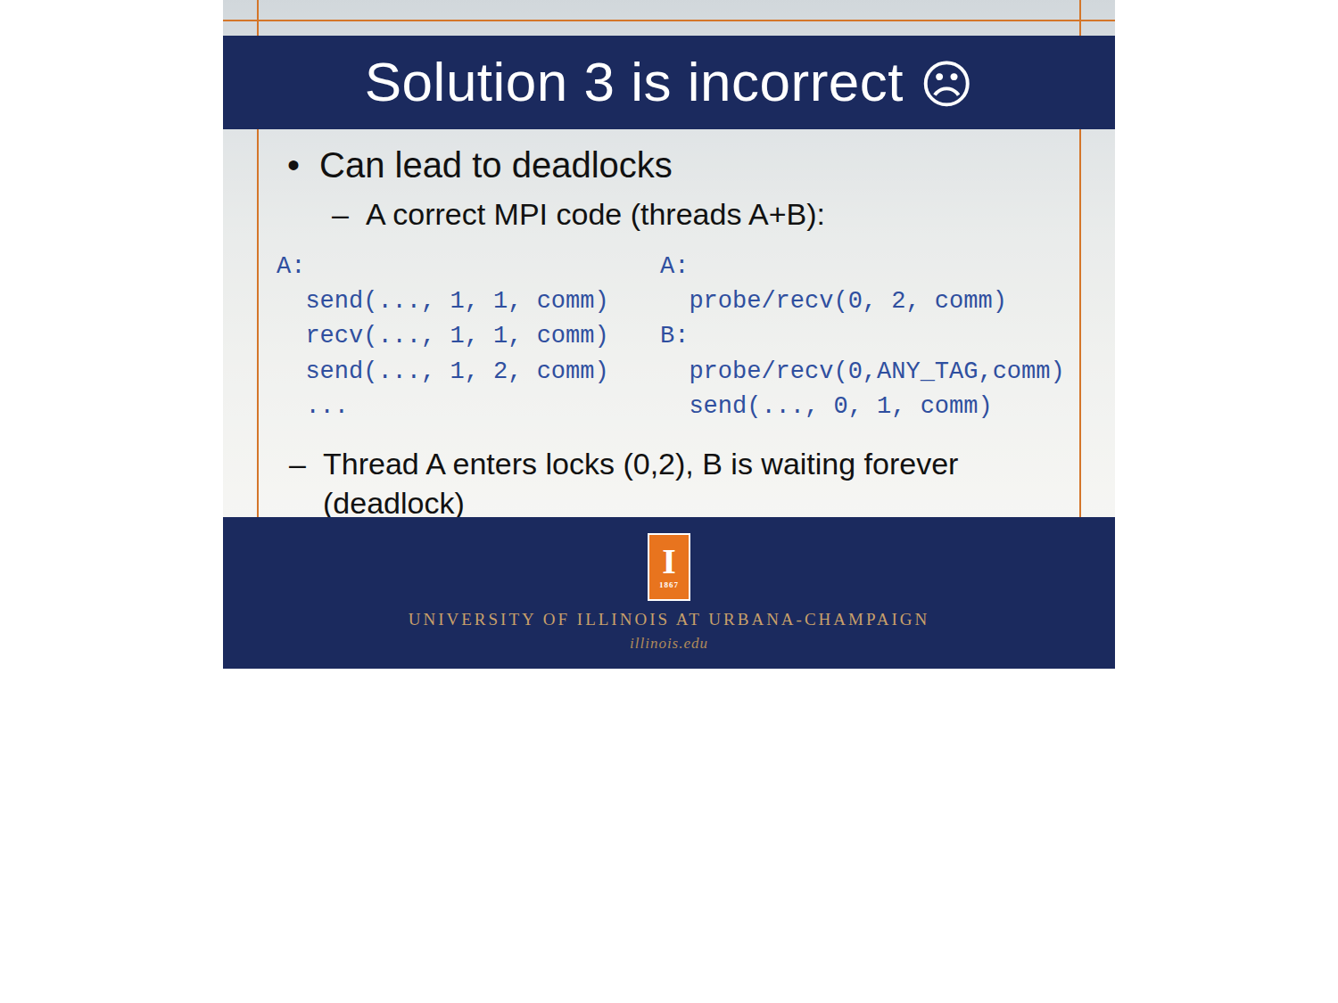Solution 3 is incorrect ☹
Can lead to deadlocks
A correct MPI code (threads A+B):
A: send(..., 1, 1, comm) recv(..., 1, 1, comm) send(..., 1, 2, comm) ... A: probe/recv(0, 2, comm) B: probe/recv(0,ANY_TAG,comm) send(..., 0, 1, comm)
Thread A enters locks (0,2), B is waiting forever (deadlock)
I1867
UNIVERSITY OF ILLINOIS AT URBANA-CHAMPAIGN
illinois.edu